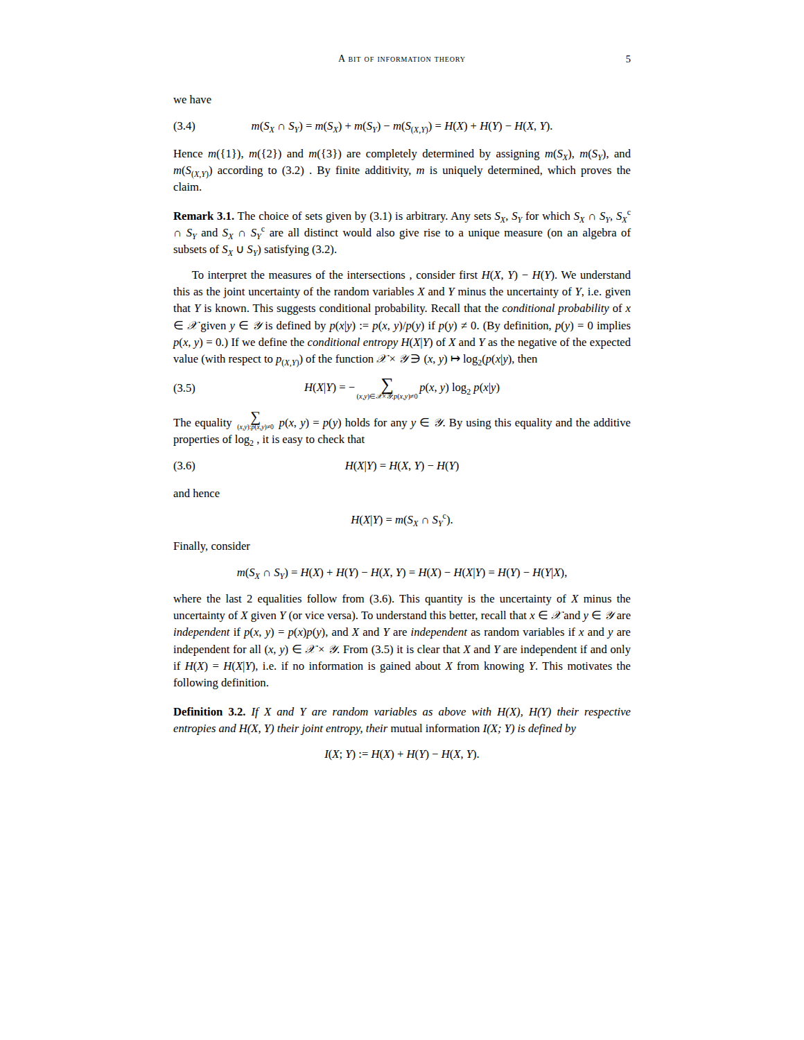A bit of information theory 5
we have
(3.4) m(SX ∩ SY) = m(SX) + m(SY) − m(S(X,Y)) = H(X) + H(Y) − H(X, Y).
Hence m({1}), m({2}) and m({3}) are completely determined by assigning m(SX), m(SY), and m(S(X,Y)) according to (3.2) . By finite additivity, m is uniquely determined, which proves the claim.
Remark 3.1. The choice of sets given by (3.1) is arbitrary. Any sets SX, SY for which SX ∩ SY, SXc ∩ SY and SX ∩ SYc are all distinct would also give rise to a unique measure (on an algebra of subsets of SX ∪ SY) satisfying (3.2).
To interpret the measures of the intersections , consider first H(X, Y) − H(Y). We understand this as the joint uncertainty of the random variables X and Y minus the uncertainty of Y, i.e. given that Y is known. This suggests conditional probability. Recall that the conditional probability of x ∈ 𝒳 given y ∈ 𝒴 is defined by p(x|y) := p(x, y)/p(y) if p(y) ≠ 0. (By definition, p(y) = 0 implies p(x, y) = 0.) If we define the conditional entropy H(X|Y) of X and Y as the negative of the expected value (with respect to p(X,Y)) of the function 𝒳 × 𝒴 ∋ (x, y) ↦ log2(p(x|y), then
(3.5) H(X|Y) = −∑(x,y)∈𝒳×𝒴:p(x,y)≠0 p(x, y) log2 p(x|y)
The equality ∑(x,y):p(x,y)≠0 p(x, y) = p(y) holds for any y ∈ 𝒴. By using this equality and the additive properties of log2 , it is easy to check that
(3.6) H(X|Y) = H(X, Y) − H(Y)
and hence
H(X|Y) = m(SX ∩ SYc).
Finally, consider
m(SX ∩ SY) = H(X) + H(Y) − H(X, Y) = H(X) − H(X|Y) = H(Y) − H(Y|X),
where the last 2 equalities follow from (3.6). This quantity is the uncertainty of X minus the uncertainty of X given Y (or vice versa). To understand this better, recall that x ∈ 𝒳 and y ∈ 𝒴 are independent if p(x, y) = p(x)p(y), and X and Y are independent as random variables if x and y are independent for all (x, y) ∈ 𝒳 × 𝒴. From (3.5) it is clear that X and Y are independent if and only if H(X) = H(X|Y), i.e. if no information is gained about X from knowing Y. This motivates the following definition.
Definition 3.2. If X and Y are random variables as above with H(X), H(Y) their respective entropies and H(X, Y) their joint entropy, their mutual information I(X; Y) is defined by
I(X; Y) := H(X) + H(Y) − H(X, Y).